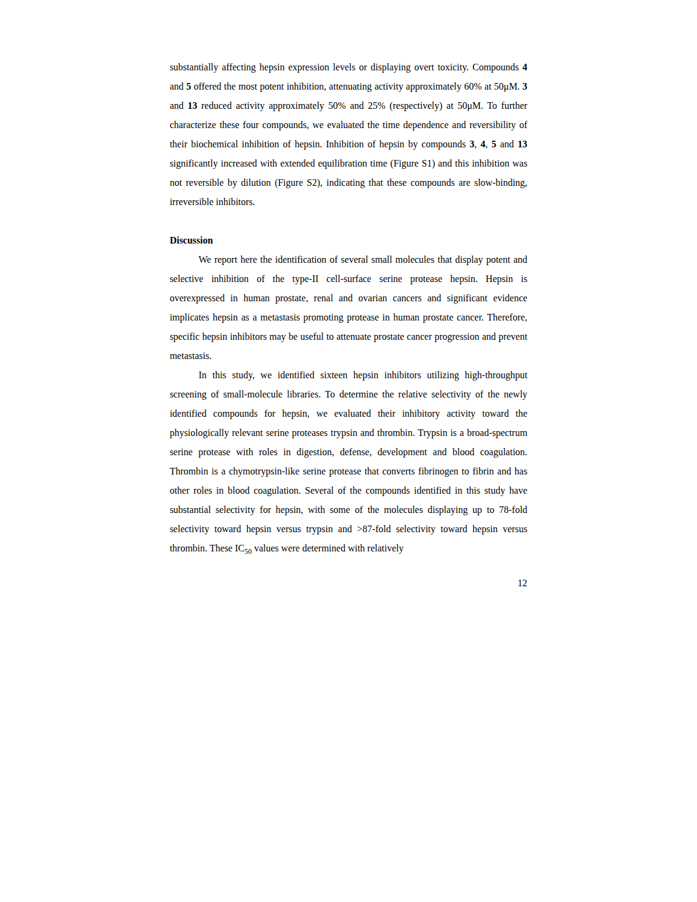substantially affecting hepsin expression levels or displaying overt toxicity. Compounds 4 and 5 offered the most potent inhibition, attenuating activity approximately 60% at 50μM. 3 and 13 reduced activity approximately 50% and 25% (respectively) at 50μM. To further characterize these four compounds, we evaluated the time dependence and reversibility of their biochemical inhibition of hepsin. Inhibition of hepsin by compounds 3, 4, 5 and 13 significantly increased with extended equilibration time (Figure S1) and this inhibition was not reversible by dilution (Figure S2), indicating that these compounds are slow-binding, irreversible inhibitors.
Discussion
We report here the identification of several small molecules that display potent and selective inhibition of the type-II cell-surface serine protease hepsin. Hepsin is overexpressed in human prostate, renal and ovarian cancers and significant evidence implicates hepsin as a metastasis promoting protease in human prostate cancer. Therefore, specific hepsin inhibitors may be useful to attenuate prostate cancer progression and prevent metastasis.
In this study, we identified sixteen hepsin inhibitors utilizing high-throughput screening of small-molecule libraries. To determine the relative selectivity of the newly identified compounds for hepsin, we evaluated their inhibitory activity toward the physiologically relevant serine proteases trypsin and thrombin. Trypsin is a broad-spectrum serine protease with roles in digestion, defense, development and blood coagulation. Thrombin is a chymotrypsin-like serine protease that converts fibrinogen to fibrin and has other roles in blood coagulation. Several of the compounds identified in this study have substantial selectivity for hepsin, with some of the molecules displaying up to 78-fold selectivity toward hepsin versus trypsin and >87-fold selectivity toward hepsin versus thrombin. These IC50 values were determined with relatively
12